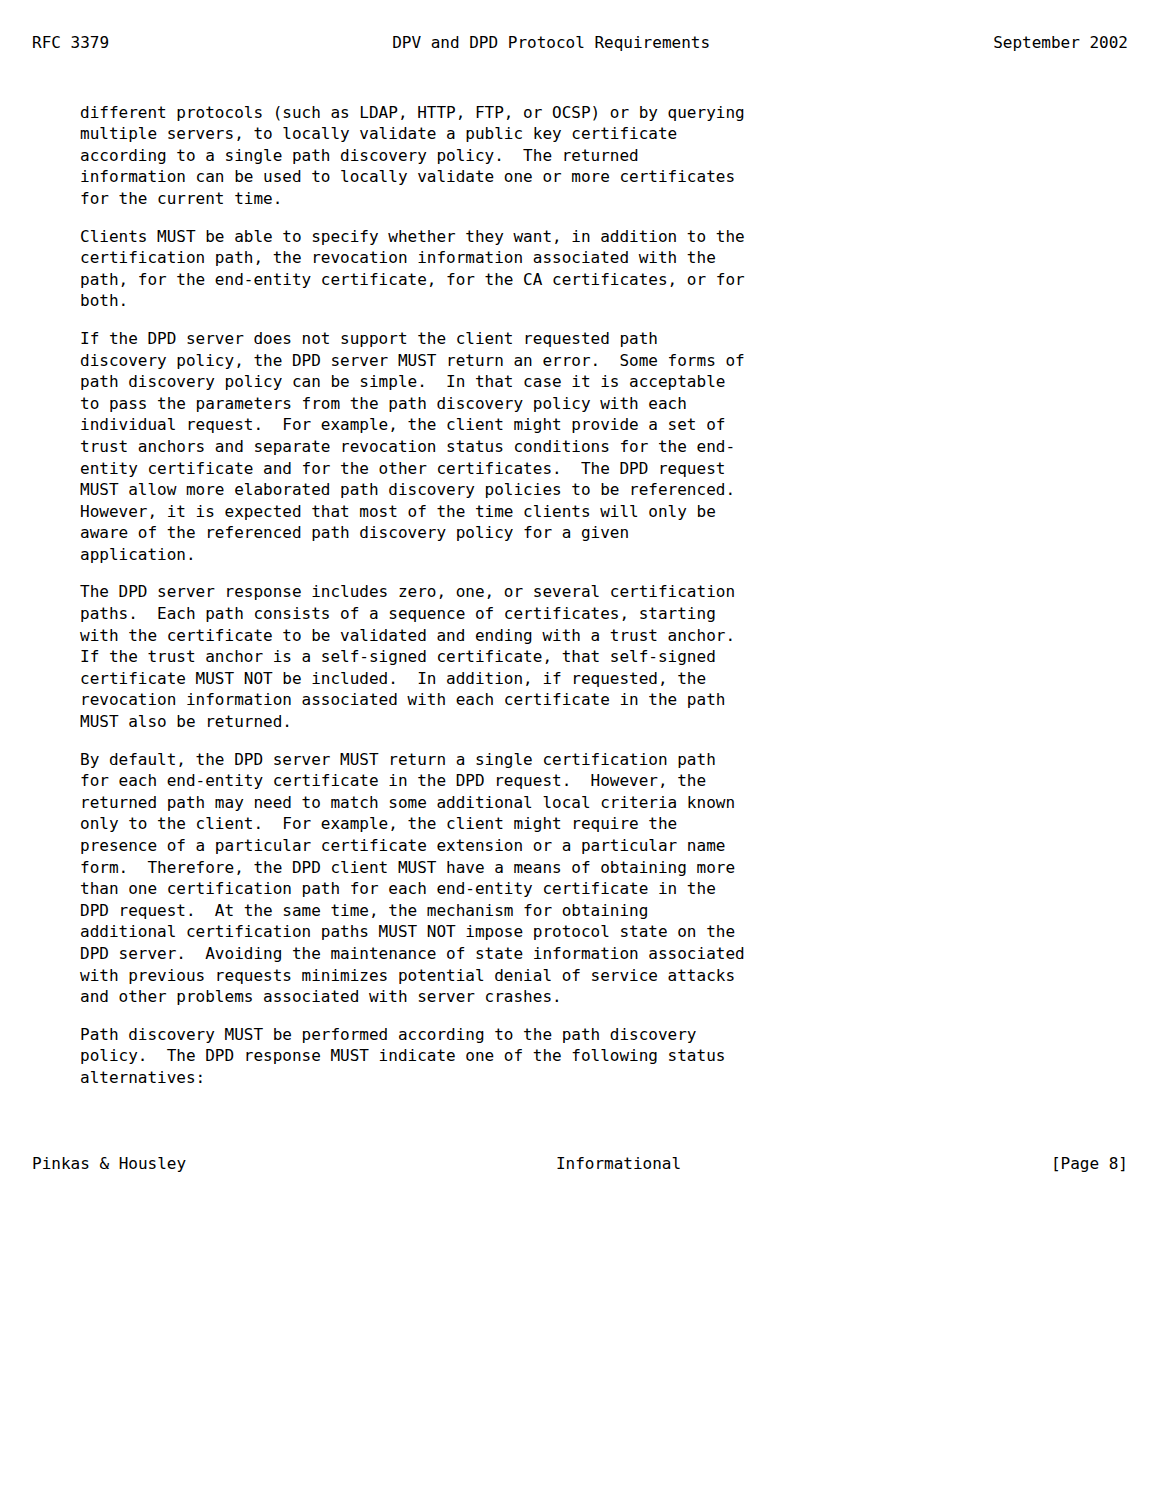RFC 3379 DPV and DPD Protocol Requirements September 2002
different protocols (such as LDAP, HTTP, FTP, or OCSP) or by querying multiple servers, to locally validate a public key certificate according to a single path discovery policy. The returned information can be used to locally validate one or more certificates for the current time.
Clients MUST be able to specify whether they want, in addition to the certification path, the revocation information associated with the path, for the end-entity certificate, for the CA certificates, or for both.
If the DPD server does not support the client requested path discovery policy, the DPD server MUST return an error. Some forms of path discovery policy can be simple. In that case it is acceptable to pass the parameters from the path discovery policy with each individual request. For example, the client might provide a set of trust anchors and separate revocation status conditions for the end- entity certificate and for the other certificates. The DPD request MUST allow more elaborated path discovery policies to be referenced. However, it is expected that most of the time clients will only be aware of the referenced path discovery policy for a given application.
The DPD server response includes zero, one, or several certification paths. Each path consists of a sequence of certificates, starting with the certificate to be validated and ending with a trust anchor. If the trust anchor is a self-signed certificate, that self-signed certificate MUST NOT be included. In addition, if requested, the revocation information associated with each certificate in the path MUST also be returned.
By default, the DPD server MUST return a single certification path for each end-entity certificate in the DPD request. However, the returned path may need to match some additional local criteria known only to the client. For example, the client might require the presence of a particular certificate extension or a particular name form. Therefore, the DPD client MUST have a means of obtaining more than one certification path for each end-entity certificate in the DPD request. At the same time, the mechanism for obtaining additional certification paths MUST NOT impose protocol state on the DPD server. Avoiding the maintenance of state information associated with previous requests minimizes potential denial of service attacks and other problems associated with server crashes.
Path discovery MUST be performed according to the path discovery policy. The DPD response MUST indicate one of the following status alternatives:
Pinkas & Housley Informational [Page 8]